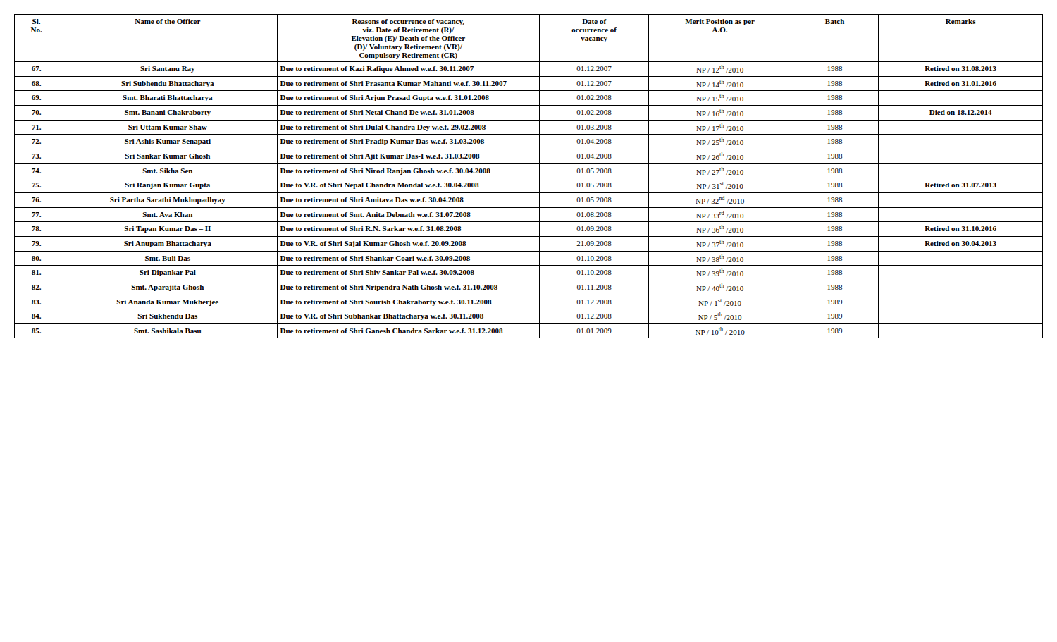| Sl. No. | Name of the Officer | Reasons of occurrence of vacancy, viz. Date of Retirement (R)/ Elevation (E)/ Death of the Officer (D)/ Voluntary Retirement (VR)/ Compulsory Retirement (CR) | Date of occurrence of vacancy | Merit Position as per A.O. | Batch | Remarks |
| --- | --- | --- | --- | --- | --- | --- |
| 67. | Sri Santanu Ray | Due to retirement of Kazi Rafique Ahmed w.e.f. 30.11.2007 | 01.12.2007 | NP / 12 th /2010 | 1988 | Retired on 31.08.2013 |
| 68. | Sri Subhendu Bhattacharya | Due to retirement of Shri Prasanta Kumar Mahanti w.e.f. 30.11.2007 | 01.12.2007 | NP / 14 th /2010 | 1988 | Retired on 31.01.2016 |
| 69. | Smt. Bharati Bhattacharya | Due to retirement of Shri Arjun Prasad Gupta w.e.f. 31.01.2008 | 01.02.2008 | NP / 15 th /2010 | 1988 | |
| 70. | Smt. Banani Chakraborty | Due to retirement of Shri Netai Chand De w.e.f. 31.01.2008 | 01.02.2008 | NP / 16 th /2010 | 1988 | Died on 18.12.2014 |
| 71. | Sri Uttam Kumar Shaw | Due to retirement of Shri Dulal Chandra Dey w.e.f. 29.02.2008 | 01.03.2008 | NP / 17 th /2010 | 1988 | |
| 72. | Sri Ashis Kumar Senapati | Due to retirement of Shri Pradip Kumar Das w.e.f. 31.03.2008 | 01.04.2008 | NP / 25 th /2010 | 1988 | |
| 73. | Sri Sankar Kumar Ghosh | Due to retirement of Shri Ajit Kumar Das-I w.e.f. 31.03.2008 | 01.04.2008 | NP / 26 th /2010 | 1988 | |
| 74. | Smt. Sikha Sen | Due to retirement of Shri Nirod Ranjan Ghosh w.e.f. 30.04.2008 | 01.05.2008 | NP / 27 th /2010 | 1988 | |
| 75. | Sri Ranjan Kumar Gupta | Due to V.R. of Shri Nepal Chandra Mondal w.e.f. 30.04.2008 | 01.05.2008 | NP / 31 st /2010 | 1988 | Retired on 31.07.2013 |
| 76. | Sri Partha Sarathi Mukhopadhyay | Due to retirement of Shri Amitava Das w.e.f. 30.04.2008 | 01.05.2008 | NP / 32 nd /2010 | 1988 | |
| 77. | Smt. Ava Khan | Due to retirement of Smt. Anita Debnath w.e.f. 31.07.2008 | 01.08.2008 | NP / 33 rd /2010 | 1988 | |
| 78. | Sri Tapan Kumar Das – II | Due to retirement of Shri R.N. Sarkar w.e.f. 31.08.2008 | 01.09.2008 | NP / 36 th /2010 | 1988 | Retired on 31.10.2016 |
| 79. | Sri Anupam Bhattacharya | Due to V.R. of Shri Sajal Kumar Ghosh w.e.f. 20.09.2008 | 21.09.2008 | NP / 37 th /2010 | 1988 | Retired on 30.04.2013 |
| 80. | Smt. Buli Das | Due to retirement of Shri Shankar Coari w.e.f. 30.09.2008 | 01.10.2008 | NP / 38 th /2010 | 1988 | |
| 81. | Sri Dipankar Pal | Due to retirement of Shri Shiv Sankar Pal w.e.f. 30.09.2008 | 01.10.2008 | NP / 39 th /2010 | 1988 | |
| 82. | Smt. Aparajita Ghosh | Due to retirement of Shri Nripendra Nath Ghosh w.e.f. 31.10.2008 | 01.11.2008 | NP / 40 th /2010 | 1988 | |
| 83. | Sri Ananda Kumar Mukherjee | Due to retirement of Shri Sourish Chakraborty w.e.f. 30.11.2008 | 01.12.2008 | NP / 1 st /2010 | 1989 | |
| 84. | Sri Sukhendu Das | Due to V.R. of Shri Subhankar Bhattacharya w.e.f. 30.11.2008 | 01.12.2008 | NP / 5 th /2010 | 1989 | |
| 85. | Smt. Sashikala Basu | Due to retirement of Shri Ganesh Chandra Sarkar w.e.f. 31.12.2008 | 01.01.2009 | NP / 10 th / 2010 | 1989 | |